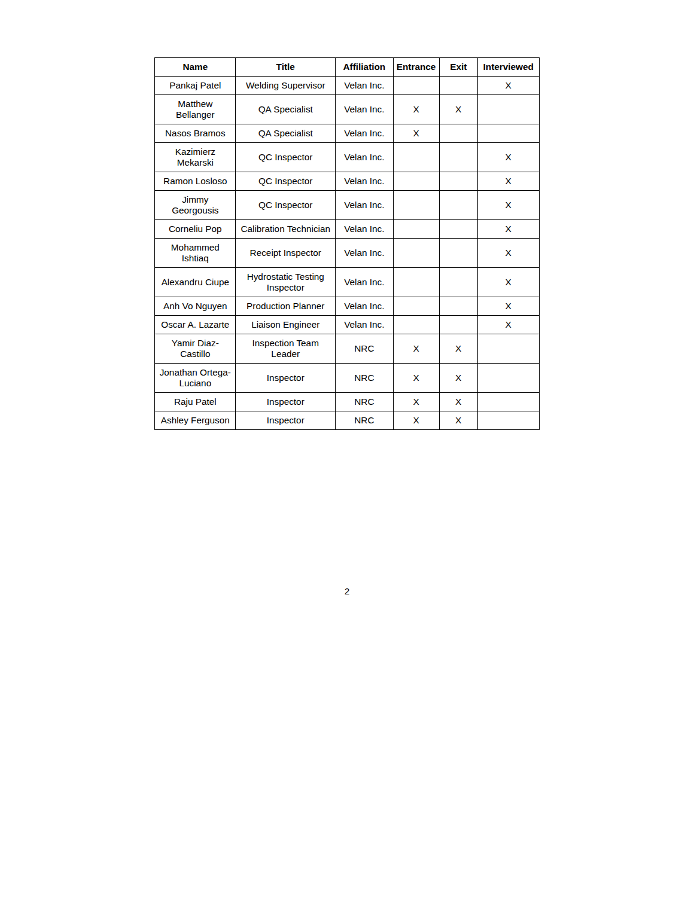| Name | Title | Affiliation | Entrance | Exit | Interviewed |
| --- | --- | --- | --- | --- | --- |
| Pankaj Patel | Welding Supervisor | Velan Inc. | | | X |
| Matthew Bellanger | QA Specialist | Velan Inc. | X | X | |
| Nasos Bramos | QA Specialist | Velan Inc. | X | | |
| Kazimierz Mekarski | QC Inspector | Velan Inc. | | | X |
| Ramon Losloso | QC Inspector | Velan Inc. | | | X |
| Jimmy Georgousis | QC Inspector | Velan Inc. | | | X |
| Corneliu Pop | Calibration Technician | Velan Inc. | | | X |
| Mohammed Ishtiaq | Receipt Inspector | Velan Inc. | | | X |
| Alexandru Ciupe | Hydrostatic Testing Inspector | Velan Inc. | | | X |
| Anh Vo Nguyen | Production Planner | Velan Inc. | | | X |
| Oscar A. Lazarte | Liaison Engineer | Velan Inc. | | | X |
| Yamir Diaz-Castillo | Inspection Team Leader | NRC | X | X | |
| Jonathan Ortega-Luciano | Inspector | NRC | X | X | |
| Raju Patel | Inspector | NRC | X | X | |
| Ashley Ferguson | Inspector | NRC | X | X | |
2